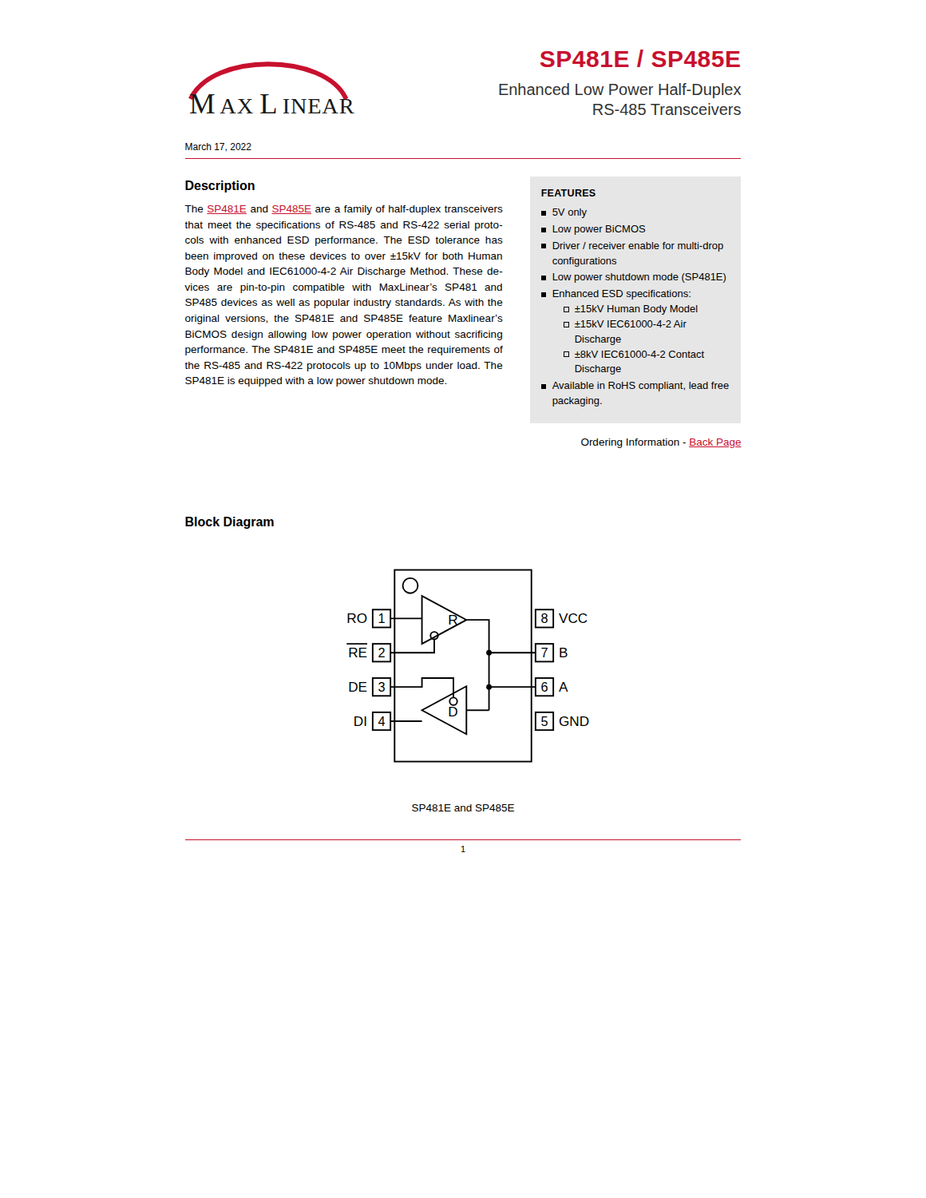M AX L INEAR
SP481E / SP485E
Enhanced Low Power Half-Duplex
RS-485 Transceivers
March 17, 2022
Description
The SP481E and SP485E are a family of half-duplex transceivers that meet the specifications of RS-485 and RS-422 serial protocols with enhanced ESD performance. The ESD tolerance has been improved on these devices to over ±15kV for both Human Body Model and IEC61000-4-2 Air Discharge Method. These devices are pin-to-pin compatible with MaxLinear’s SP481 and SP485 devices as well as popular industry standards. As with the original versions, the SP481E and SP485E feature Maxlinear’s BiCMOS design allowing low power operation without sacrificing performance. The SP481E and SP485E meet the requirements of the RS-485 and RS-422 protocols up to 10Mbps under load. The SP481E is equipped with a low power shutdown mode.
FEATURES
5V only
Low power BiCMOS
Driver / receiver enable for multi-drop configurations
Low power shutdown mode (SP481E)
Enhanced ESD specifications:
±15kV Human Body Model
±15kV IEC61000-4-2 Air Discharge
±8kV IEC61000-4-2 Contact
Discharge
Available in RoHS compliant, lead free packaging.
Ordering Information - Back Page
Block Diagram
1 2 3 4 8 7 6 5 R D RO RE DE DI VCC B A GND
SP481E and SP485E
1